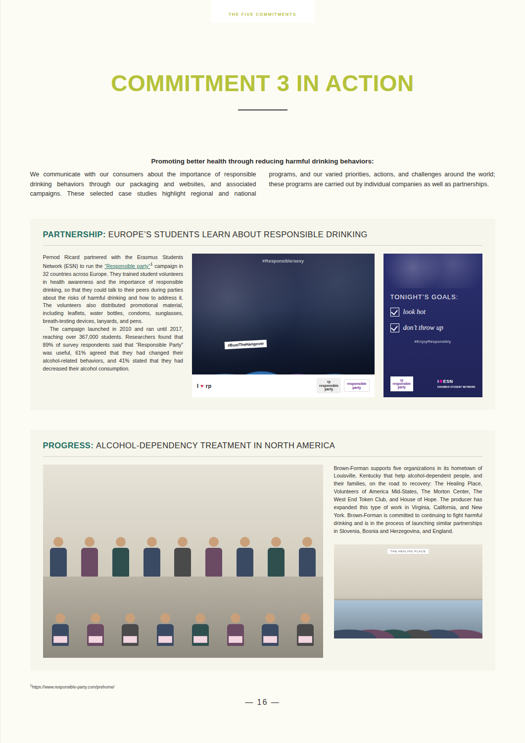The Five Commitments
Commitment 3 in Action
Promoting better health through reducing harmful drinking behaviors:
We communicate with our consumers about the importance of responsible drinking behaviors through our packaging and websites, and associated campaigns. These selected case studies highlight regional and national programs, and our varied priorities, actions, and challenges around the world; these programs are carried out by individual companies as well as partnerships.
Partnership: Europe’s Students Learn About Responsible Drinking
Pernod Ricard partnered with the Erasmus Students Network (ESN) to run the “Responsible party”1 campaign in 32 countries across Europe. They trained student volunteers in health awareness and the importance of responsible drinking, so that they could talk to their peers during parties about the risks of harmful drinking and how to address it. The volunteers also distributed promotional material, including leaflets, water bottles, condoms, sunglasses, breath-testing devices, lanyards, and pens.
The campaign launched in 2010 and ran until 2017, reaching over 367,000 students. Researchers found that 89% of survey respondents said that “Responsible Party” was useful, 61% agreed that they had changed their alcohol-related behaviors, and 41% stated that they had decreased their alcohol consumption.
#Responsible!sexy
#BustTheHangover
I ♥ rp
rp
responsible
party
responsible
party
Tonight’s Goals:
look hot
don’t throw up
#EnjoyResponsibly
rp
responsible
party
I✳ESN
ERASMUS STUDENT NETWORK
Progress: Alcohol-Dependency Treatment in North America
Brown-Forman supports five organizations in its hometown of Louisville, Kentucky that help alcohol-dependent people, and their families, on the road to recovery: The Healing Place, Volunteers of America Mid-States, The Morton Center, The West End Token Club, and House of Hope. The producer has expanded this type of work in Virginia, California, and New York. Brown-Forman is committed to continuing to fight harmful drinking and is in the process of launching similar partnerships in Slovenia, Bosnia and Herzegovina, and England.
THE HEALING PLACE
1https://www.responsible-party.com/prehome/
— 16 —